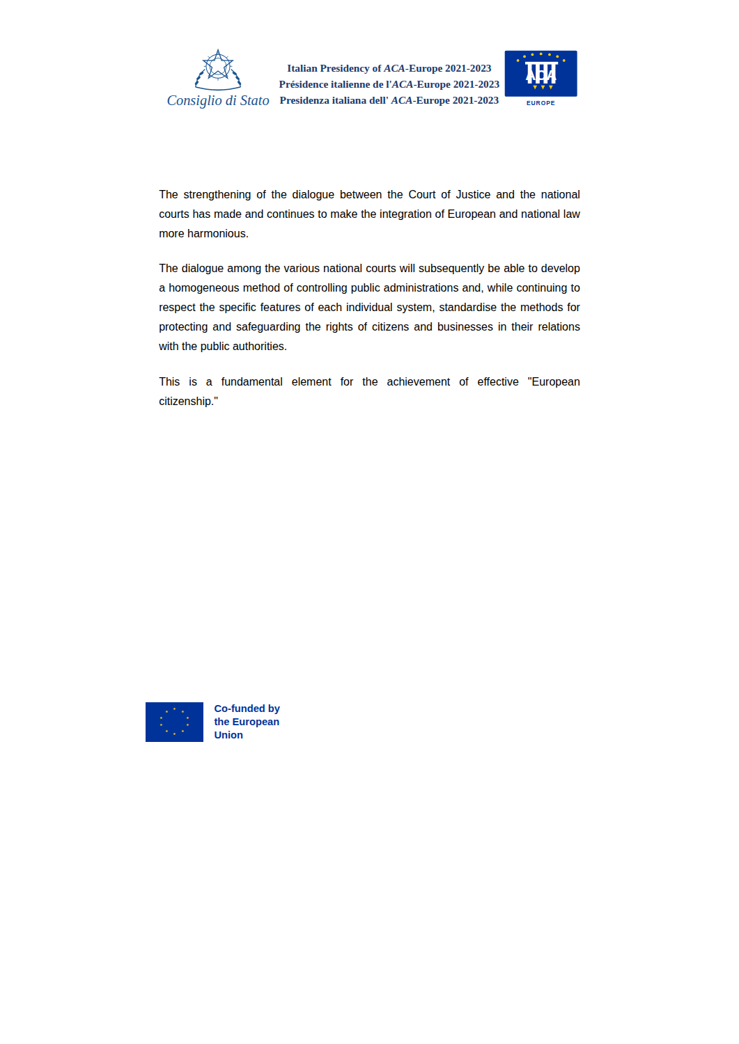Consiglio di Stato
Italian Presidency of ACA-Europe 2021-2023
Présidence italienne de l'ACA-Europe 2021-2023
Presidenza italiana dell' ACA-Europe 2021-2023
ACA EUROPE
The strengthening of the dialogue between the Court of Justice and the national courts has made and continues to make the integration of European and national law more harmonious.
The dialogue among the various national courts will subsequently be able to develop a homogeneous method of controlling public administrations and, while continuing to respect the specific features of each individual system, standardise the methods for protecting and safeguarding the rights of citizens and businesses in their relations with the public authorities.
This is a fundamental element for the achievement of effective "European citizenship."
★ ★ ★ ★ ★ ★ ★ ★ ★ ★
Co-funded by
the European Union